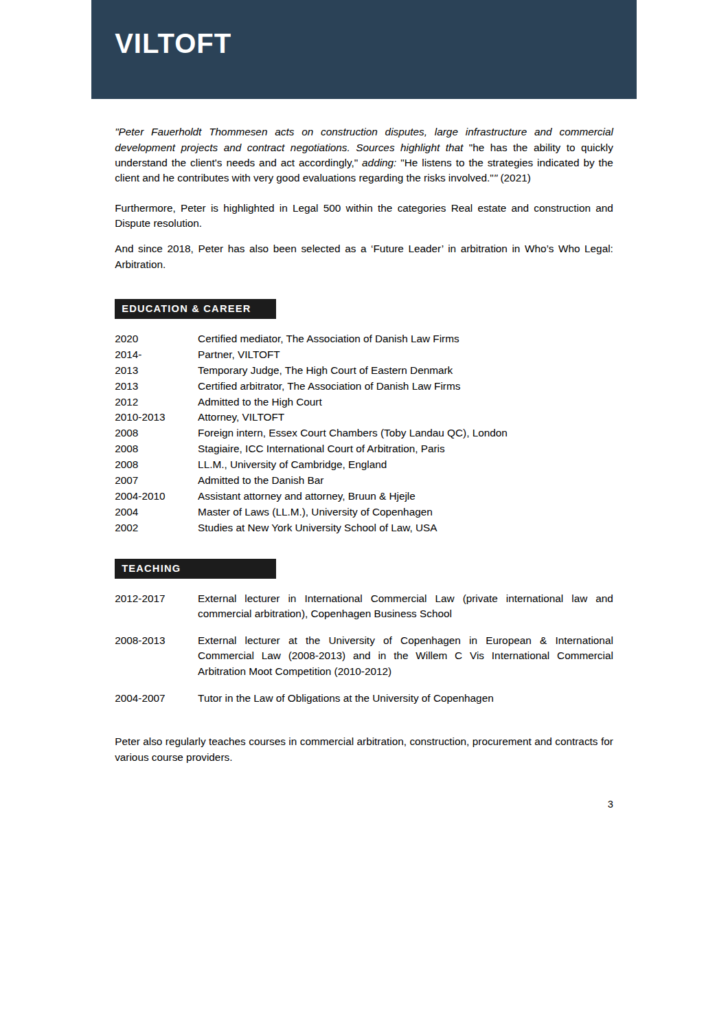VILTOFT
"Peter Fauerholdt Thommesen acts on construction disputes, large infrastructure and commercial development projects and contract negotiations. Sources highlight that "he has the ability to quickly understand the client's needs and act accordingly," adding: "He listens to the strategies indicated by the client and he contributes with very good evaluations regarding the risks involved."" (2021)
Furthermore, Peter is highlighted in Legal 500 within the categories Real estate and construction and Dispute resolution.
And since 2018, Peter has also been selected as a ‘Future Leader’ in arbitration in Who’s Who Legal: Arbitration.
EDUCATION & CAREER
| 2020 | Certified mediator, The Association of Danish Law Firms |
| 2014- | Partner, VILTOFT |
| 2013 | Temporary Judge, The High Court of Eastern Denmark |
| 2013 | Certified arbitrator, The Association of Danish Law Firms |
| 2012 | Admitted to the High Court |
| 2010-2013 | Attorney, VILTOFT |
| 2008 | Foreign intern, Essex Court Chambers (Toby Landau QC), London |
| 2008 | Stagiaire, ICC International Court of Arbitration, Paris |
| 2008 | LL.M., University of Cambridge, England |
| 2007 | Admitted to the Danish Bar |
| 2004-2010 | Assistant attorney and attorney, Bruun & Hjejle |
| 2004 | Master of Laws (LL.M.), University of Copenhagen |
| 2002 | Studies at New York University School of Law, USA |
TEACHING
| 2012-2017 | External lecturer in International Commercial Law (private international law and commercial arbitration), Copenhagen Business School |
| 2008-2013 | External lecturer at the University of Copenhagen in European & International Commercial Law (2008-2013) and in the Willem C Vis International Commercial Arbitration Moot Competition (2010-2012) |
| 2004-2007 | Tutor in the Law of Obligations at the University of Copenhagen |
Peter also regularly teaches courses in commercial arbitration, construction, procurement and contracts for various course providers.
3